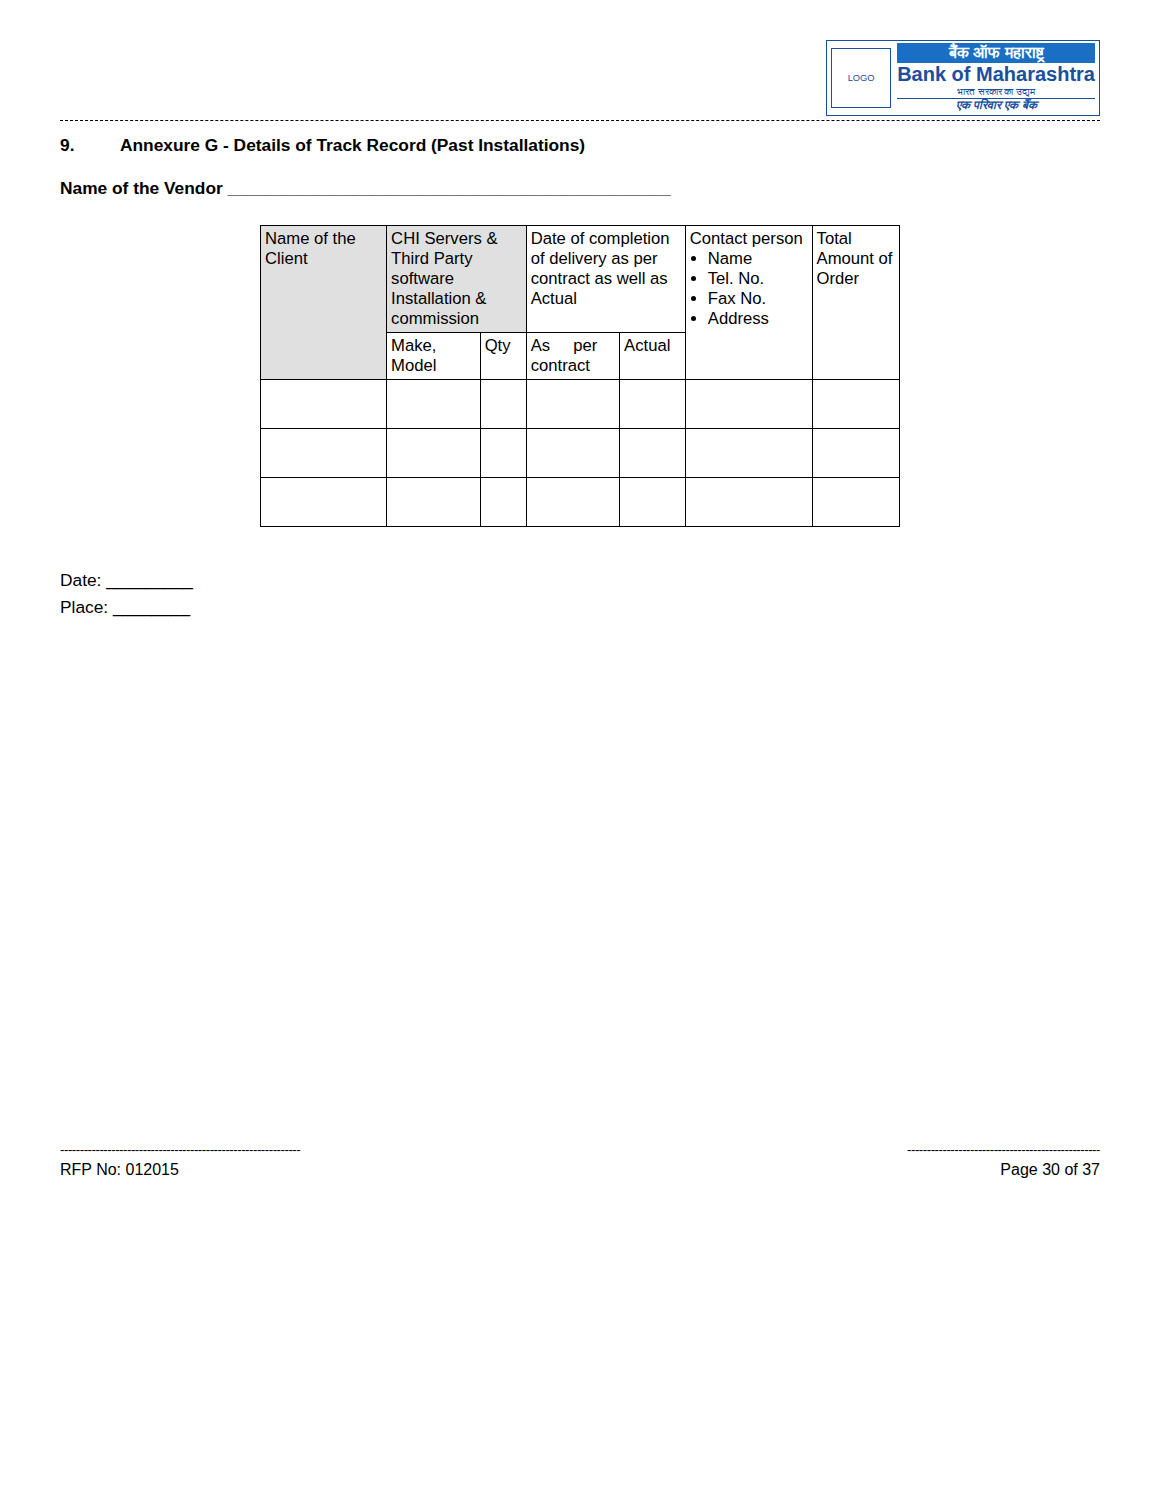LOGO
बैंक ऑफ महाराष्ट्र Bank of Maharashtra भारत सरकार का उद्यम एक परिवार एक बैंक
9. Annexure G - Details of Track Record (Past Installations)
Name of the Vendor ______________________________________________
| Name of the Client | CHI Servers & Third Party software Installation & commission | Date of completion of delivery as per contract as well as Actual | Contact person Name Tel. No. Fax No. Address | Total Amount of Order |
| --- | --- | --- | --- | --- |
| Make, Model | Qty | As per contract | Actual |
Date: _________
Place: ________
------------------------------------------------------------- -------------------------------------------------
RFP No: 012015 Page 30 of 37